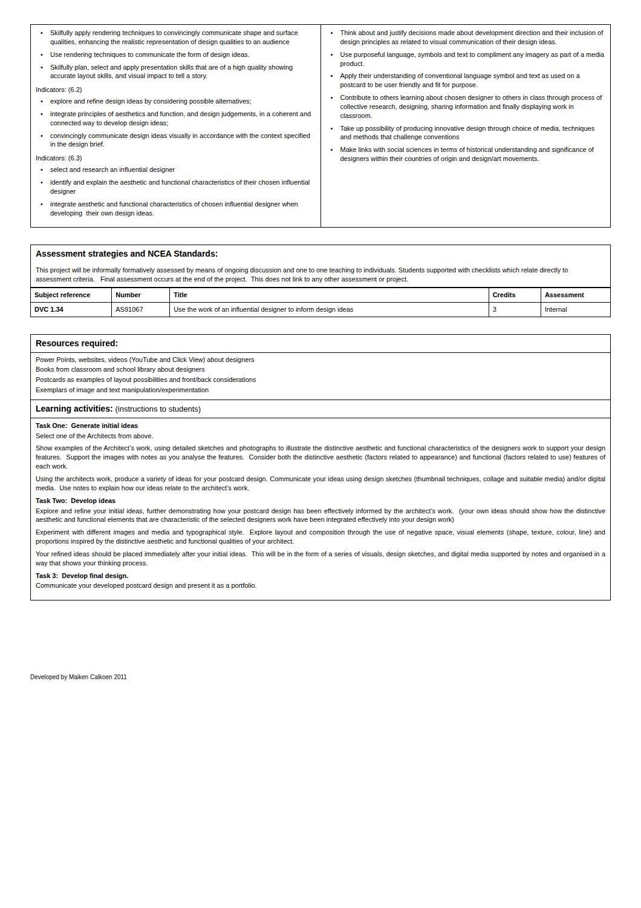| Skilfully apply rendering techniques to convincingly communicate shape and surface qualities, enhancing the realistic representation of design qualities to an audience Use rendering techniques to communicate the form of design ideas. Skilfully plan, select and apply presentation skills that are of a high quality showing accurate layout skills, and visual impact to tell a story. Indicators: (6.2) explore and refine design ideas by considering possible alternatives; integrate principles of aesthetics and function, and design judgements, in a coherent and connected way to develop design ideas; convincingly communicate design ideas visually in accordance with the context specified in the design brief. Indicators: (6.3) select and research an influential designer identify and explain the aesthetic and functional characteristics of their chosen influential designer integrate aesthetic and functional characteristics of chosen influential designer when developing their own design ideas. | Think about and justify decisions made about development direction and their inclusion of design principles as related to visual communication of their design ideas. Use purposeful language, symbols and text to compliment any imagery as part of a media product. Apply their understanding of conventional language symbol and text as used on a postcard to be user friendly and fit for purpose. Contribute to others learning about chosen designer to others in class through process of collective research, designing, sharing information and finally displaying work in classroom. Take up possibility of producing innovative design through choice of media, techniques and methods that challenge conventions Make links with social sciences in terms of historical understanding and significance of designers within their countries of origin and design/art movements. |
Assessment strategies and NCEA Standards:
This project will be informally formatively assessed by means of ongoing discussion and one to one teaching to individuals. Students supported with checklists which relate directly to assessment criteria. Final assessment occurs at the end of the project. This does not link to any other assessment or project.
| Subject reference | Number | Title | Credits | Assessment |
| --- | --- | --- | --- | --- |
| DVC 1.34 | AS91067 | Use the work of an influential designer to inform design ideas | 3 | Internal |
Resources required:
Power Points, websites, videos (YouTube and Click View) about designers
Books from classroom and school library about designers
Postcards as examples of layout possibilities and front/back considerations
Exemplars of image and text manipulation/experimentation
Learning activities: (instructions to students)
Task One: Generate initial ideas
Select one of the Architects from above.
Show examples of the Architect’s work, using detailed sketches and photographs to illustrate the distinctive aesthetic and functional characteristics of the designers work to support your design features. Support the images with notes as you analyse the features. Consider both the distinctive aesthetic (factors related to appearance) and functional (factors related to use) features of each work.
Using the architects work, produce a variety of ideas for your postcard design. Communicate your ideas using design sketches (thumbnail techniques, collage and suitable media) and/or digital media. Use notes to explain how our ideas relate to the architect’s work.
Task Two: Develop ideas
Explore and refine your initial ideas, further demonstrating how your postcard design has been effectively informed by the architect’s work. (your own ideas should show how the distinctive aesthetic and functional elements that are characteristic of the selected designers work have been integrated effectively into your design work)
Experiment with different images and media and typographical style. Explore layout and composition through the use of negative space, visual elements (shape, texture, colour, line) and proportions inspired by the distinctive aesthetic and functional qualities of your architect.
Your refined ideas should be placed immediately after your initial ideas. This will be in the form of a series of visuals, design sketches, and digital media supported by notes and organised in a way that shows your thinking process.
Task 3: Develop final design.
Communicate your developed postcard design and present it as a portfolio.
Developed by Maiken Calkoen 2011